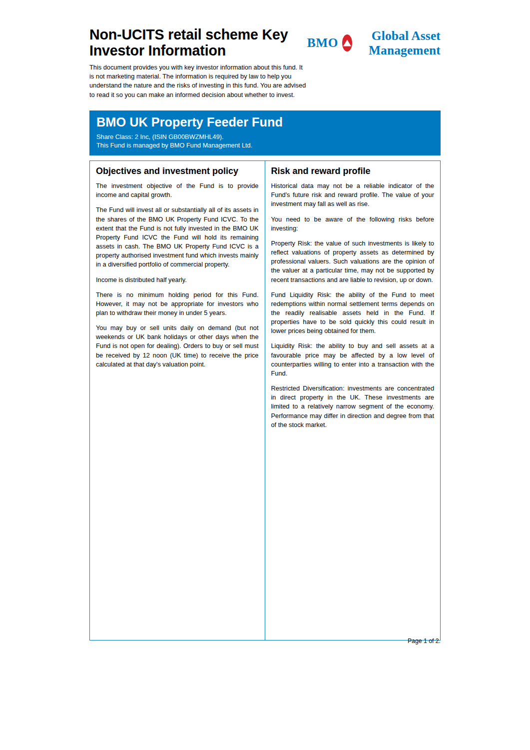Non-UCITS retail scheme Key
Investor Information
This document provides you with key investor information about this fund. It is not marketing material. The information is required by law to help you understand the nature and the risks of investing in this fund. You are advised to read it so you can make an informed decision about whether to invest.
BMO Global Asset Management
BMO UK Property Feeder Fund
Share Class: 2 Inc, (ISIN GB00BWZMHL49).
This Fund is managed by BMO Fund Management Ltd.
Objectives and investment policy
The investment objective of the Fund is to provide income and capital growth.
The Fund will invest all or substantially all of its assets in the shares of the BMO UK Property Fund ICVC. To the extent that the Fund is not fully invested in the BMO UK Property Fund ICVC the Fund will hold its remaining assets in cash. The BMO UK Property Fund ICVC is a property authorised investment fund which invests mainly in a diversified portfolio of commercial property.
Income is distributed half yearly.
There is no minimum holding period for this Fund. However, it may not be appropriate for investors who plan to withdraw their money in under 5 years.
You may buy or sell units daily on demand (but not weekends or UK bank holidays or other days when the Fund is not open for dealing). Orders to buy or sell must be received by 12 noon (UK time) to receive the price calculated at that day's valuation point.
Risk and reward profile
Historical data may not be a reliable indicator of the Fund's future risk and reward profile. The value of your investment may fall as well as rise.
You need to be aware of the following risks before investing:
Property Risk: the value of such investments is likely to reflect valuations of property assets as determined by professional valuers. Such valuations are the opinion of the valuer at a particular time, may not be supported by recent transactions and are liable to revision, up or down.
Fund Liquidity Risk: the ability of the Fund to meet redemptions within normal settlement terms depends on the readily realisable assets held in the Fund. If properties have to be sold quickly this could result in lower prices being obtained for them.
Liquidity Risk: the ability to buy and sell assets at a favourable price may be affected by a low level of counterparties willing to enter into a transaction with the Fund.
Restricted Diversification: investments are concentrated in direct property in the UK. These investments are limited to a relatively narrow segment of the economy. Performance may differ in direction and degree from that of the stock market.
Page 1 of 2.